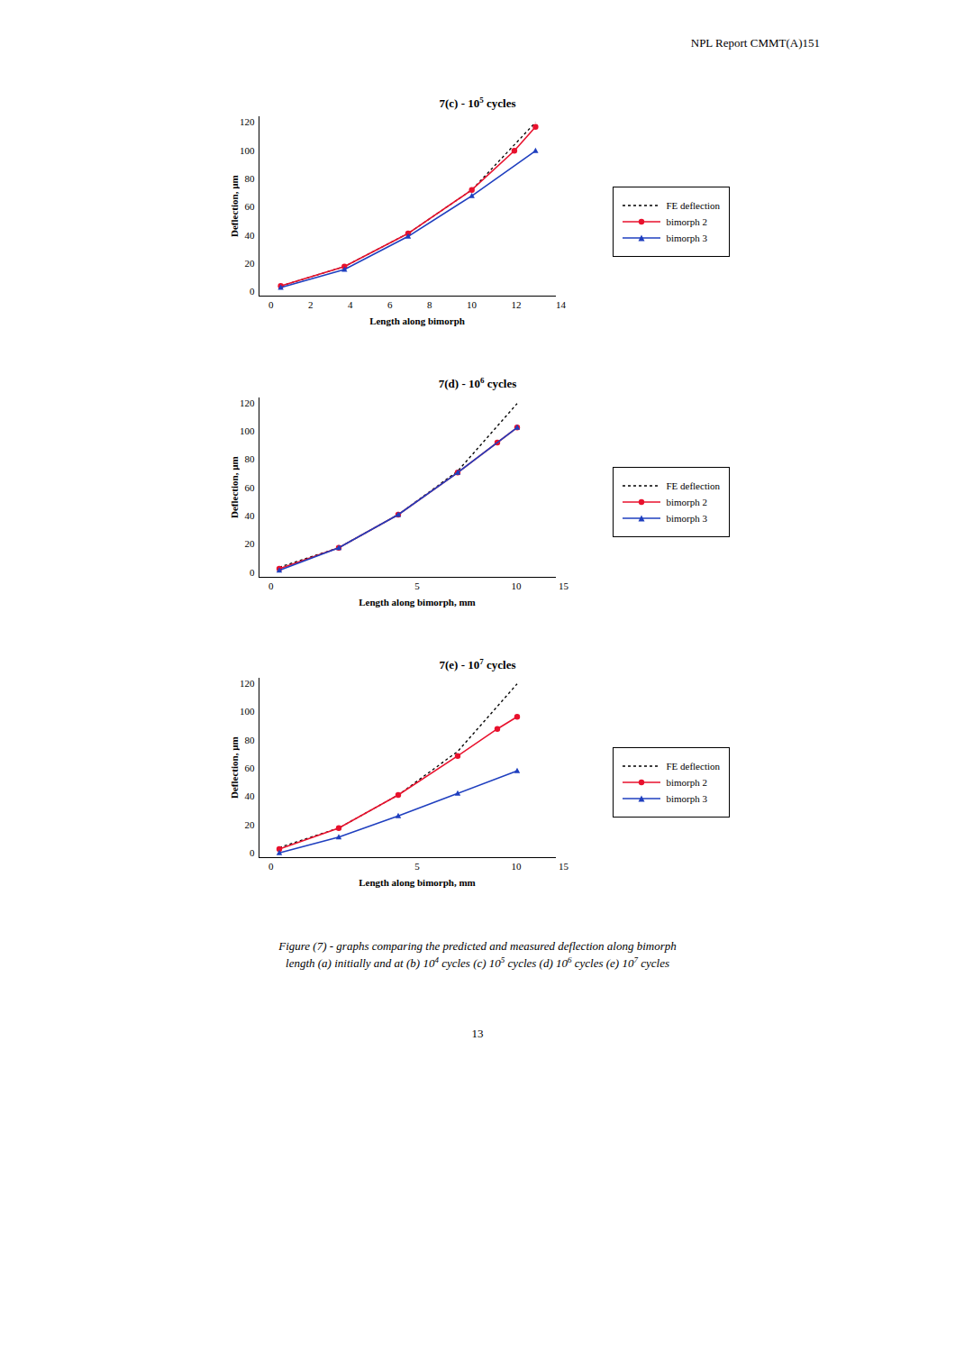NPL Report CMMT(A)151
7(c) - 105 cycles
Deflection, µm
120 100 80 60 40 20 0
02468101214
Length along bimorph
FE deflection
bimorph 2
bimorph 3
7(d) - 106 cycles
Deflection, µm
120 100 80 60 40 20 0
0 5 10 15
Length along bimorph, mm
FE deflection
bimorph 2
bimorph 3
7(e) - 107 cycles
Deflection, µm
120 100 80 60 40 20 0
0 5 10 15
Length along bimorph, mm
FE deflection
bimorph 2
bimorph 3
Figure (7) - graphs comparing the predicted and measured deflection along bimorph
length (a) initially and at (b) 104 cycles (c) 105 cycles (d) 106 cycles (e) 107 cycles
13